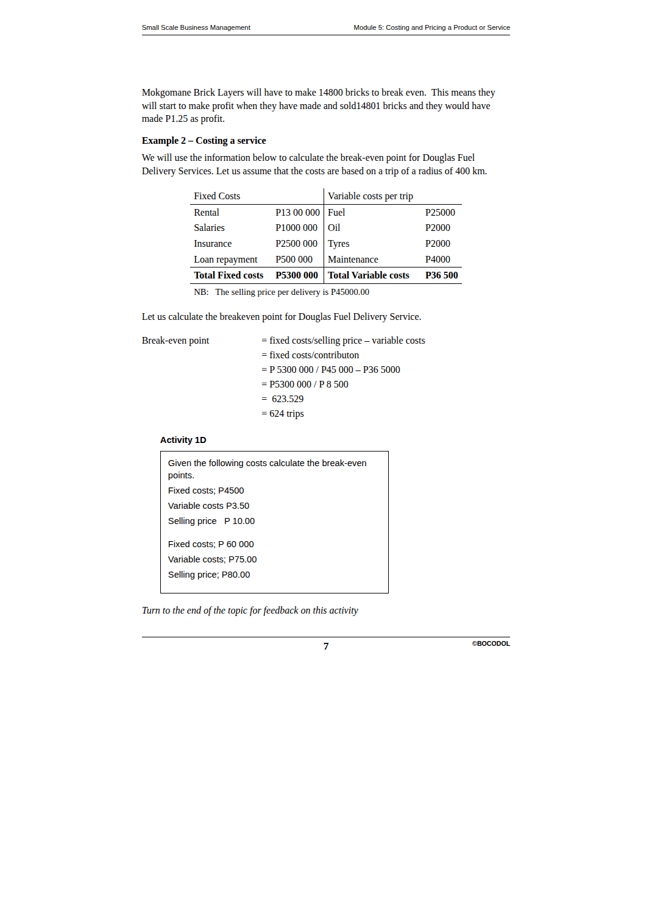Small Scale Business Management
Module 5: Costing and Pricing a Product or Service
Mokgomane Brick Layers will have to make 14800 bricks to break even. This means they will start to make profit when they have made and sold14801 bricks and they would have made P1.25 as profit.
Example 2 – Costing a service
We will use the information below to calculate the break-even point for Douglas Fuel Delivery Services. Let us assume that the costs are based on a trip of a radius of 400 km.
| Fixed Costs | | Variable costs per trip | |
| Rental | P13 00 000 | Fuel | P25000 |
| Salaries | P1000 000 | Oil | P2000 |
| Insurance | P2500 000 | Tyres | P2000 |
| Loan repayment | P500 000 | Maintenance | P4000 |
| Total Fixed costs | P5300 000 | Total Variable costs | P36 500 |
| NB: The selling price per delivery is P45000.00 |
Let us calculate the breakeven point for Douglas Fuel Delivery Service.
Break-even point
= fixed costs/selling price – variable costs
= fixed costs/contributon
= P 5300 000 / P45 000 – P36 5000
= P5300 000 / P 8 500
= 623.529
= 624 trips
Activity 1D
Given the following costs calculate the break-even points.
Fixed costs; P4500
Variable costs P3.50
Selling price P 10.00
Fixed costs; P 60 000
Variable costs; P75.00
Selling price; P80.00
Turn to the end of the topic for feedback on this activity
7
©BOCODOL